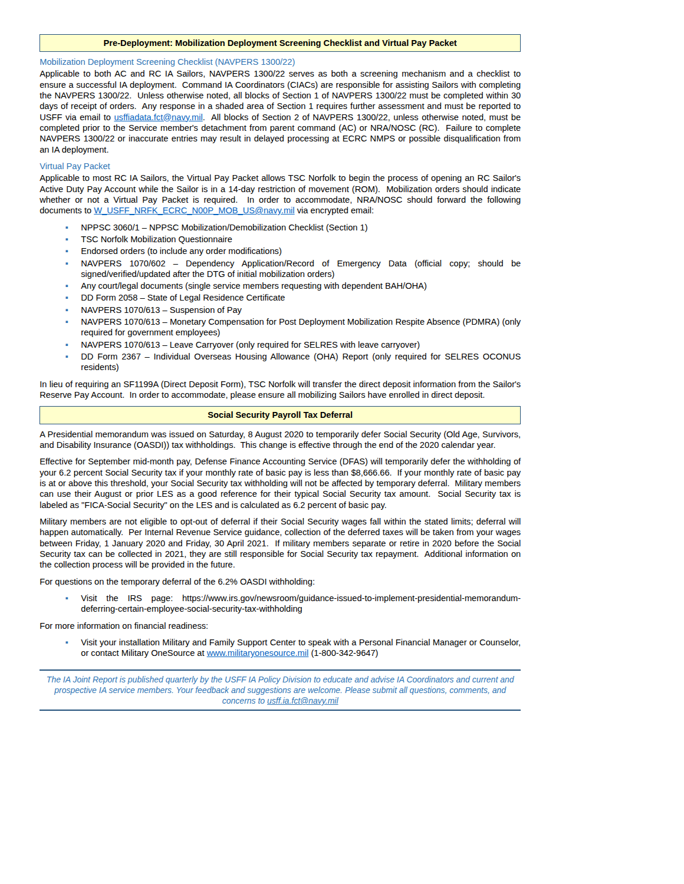Pre-Deployment: Mobilization Deployment Screening Checklist and Virtual Pay Packet
Mobilization Deployment Screening Checklist (NAVPERS 1300/22)
Applicable to both AC and RC IA Sailors, NAVPERS 1300/22 serves as both a screening mechanism and a checklist to ensure a successful IA deployment. Command IA Coordinators (CIACs) are responsible for assisting Sailors with completing the NAVPERS 1300/22. Unless otherwise noted, all blocks of Section 1 of NAVPERS 1300/22 must be completed within 30 days of receipt of orders. Any response in a shaded area of Section 1 requires further assessment and must be reported to USFF via email to usffiadata.fct@navy.mil. All blocks of Section 2 of NAVPERS 1300/22, unless otherwise noted, must be completed prior to the Service member's detachment from parent command (AC) or NRA/NOSC (RC). Failure to complete NAVPERS 1300/22 or inaccurate entries may result in delayed processing at ECRC NMPS or possible disqualification from an IA deployment.
Virtual Pay Packet
Applicable to most RC IA Sailors, the Virtual Pay Packet allows TSC Norfolk to begin the process of opening an RC Sailor's Active Duty Pay Account while the Sailor is in a 14-day restriction of movement (ROM). Mobilization orders should indicate whether or not a Virtual Pay Packet is required. In order to accommodate, NRA/NOSC should forward the following documents to W_USFF_NRFK_ECRC_N00P_MOB_US@navy.mil via encrypted email:
NPPSC 3060/1 – NPPSC Mobilization/Demobilization Checklist (Section 1)
TSC Norfolk Mobilization Questionnaire
Endorsed orders (to include any order modifications)
NAVPERS 1070/602 – Dependency Application/Record of Emergency Data (official copy; should be signed/verified/updated after the DTG of initial mobilization orders)
Any court/legal documents (single service members requesting with dependent BAH/OHA)
DD Form 2058 – State of Legal Residence Certificate
NAVPERS 1070/613 – Suspension of Pay
NAVPERS 1070/613 – Monetary Compensation for Post Deployment Mobilization Respite Absence (PDMRA) (only required for government employees)
NAVPERS 1070/613 – Leave Carryover (only required for SELRES with leave carryover)
DD Form 2367 – Individual Overseas Housing Allowance (OHA) Report (only required for SELRES OCONUS residents)
In lieu of requiring an SF1199A (Direct Deposit Form), TSC Norfolk will transfer the direct deposit information from the Sailor's Reserve Pay Account. In order to accommodate, please ensure all mobilizing Sailors have enrolled in direct deposit.
Social Security Payroll Tax Deferral
A Presidential memorandum was issued on Saturday, 8 August 2020 to temporarily defer Social Security (Old Age, Survivors, and Disability Insurance (OASDI)) tax withholdings. This change is effective through the end of the 2020 calendar year.
Effective for September mid-month pay, Defense Finance Accounting Service (DFAS) will temporarily defer the withholding of your 6.2 percent Social Security tax if your monthly rate of basic pay is less than $8,666.66. If your monthly rate of basic pay is at or above this threshold, your Social Security tax withholding will not be affected by temporary deferral. Military members can use their August or prior LES as a good reference for their typical Social Security tax amount. Social Security tax is labeled as "FICA-Social Security" on the LES and is calculated as 6.2 percent of basic pay.
Military members are not eligible to opt-out of deferral if their Social Security wages fall within the stated limits; deferral will happen automatically. Per Internal Revenue Service guidance, collection of the deferred taxes will be taken from your wages between Friday, 1 January 2020 and Friday, 30 April 2021. If military members separate or retire in 2020 before the Social Security tax can be collected in 2021, they are still responsible for Social Security tax repayment. Additional information on the collection process will be provided in the future.
For questions on the temporary deferral of the 6.2% OASDI withholding:
Visit the IRS page: https://www.irs.gov/newsroom/guidance-issued-to-implement-presidential-memorandum-deferring-certain-employee-social-security-tax-withholding
For more information on financial readiness:
Visit your installation Military and Family Support Center to speak with a Personal Financial Manager or Counselor, or contact Military OneSource at www.militaryonesource.mil (1-800-342-9647)
The IA Joint Report is published quarterly by the USFF IA Policy Division to educate and advise IA Coordinators and current and prospective IA service members. Your feedback and suggestions are welcome. Please submit all questions, comments, and concerns to usff.ia.fct@navy.mil